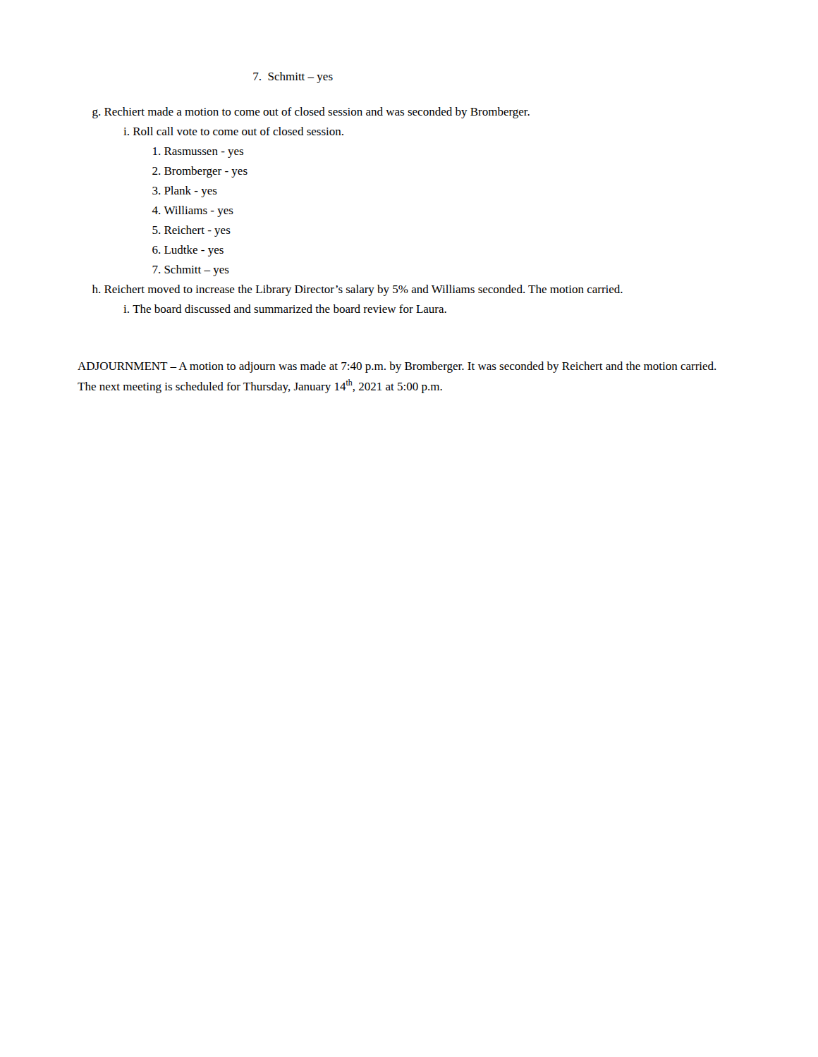7. Schmitt – yes
Rechiert made a motion to come out of closed session and was seconded by Bromberger.
Roll call vote to come out of closed session.
Rasmussen - yes
Bromberger - yes
Plank - yes
Williams - yes
Reichert - yes
Ludtke - yes
Schmitt – yes
Reichert moved to increase the Library Director’s salary by 5% and Williams seconded. The motion carried.
The board discussed and summarized the board review for Laura.
ADJOURNMENT – A motion to adjourn was made at 7:40 p.m. by Bromberger. It was seconded by Reichert and the motion carried. The next meeting is scheduled for Thursday, January 14th, 2021 at 5:00 p.m.